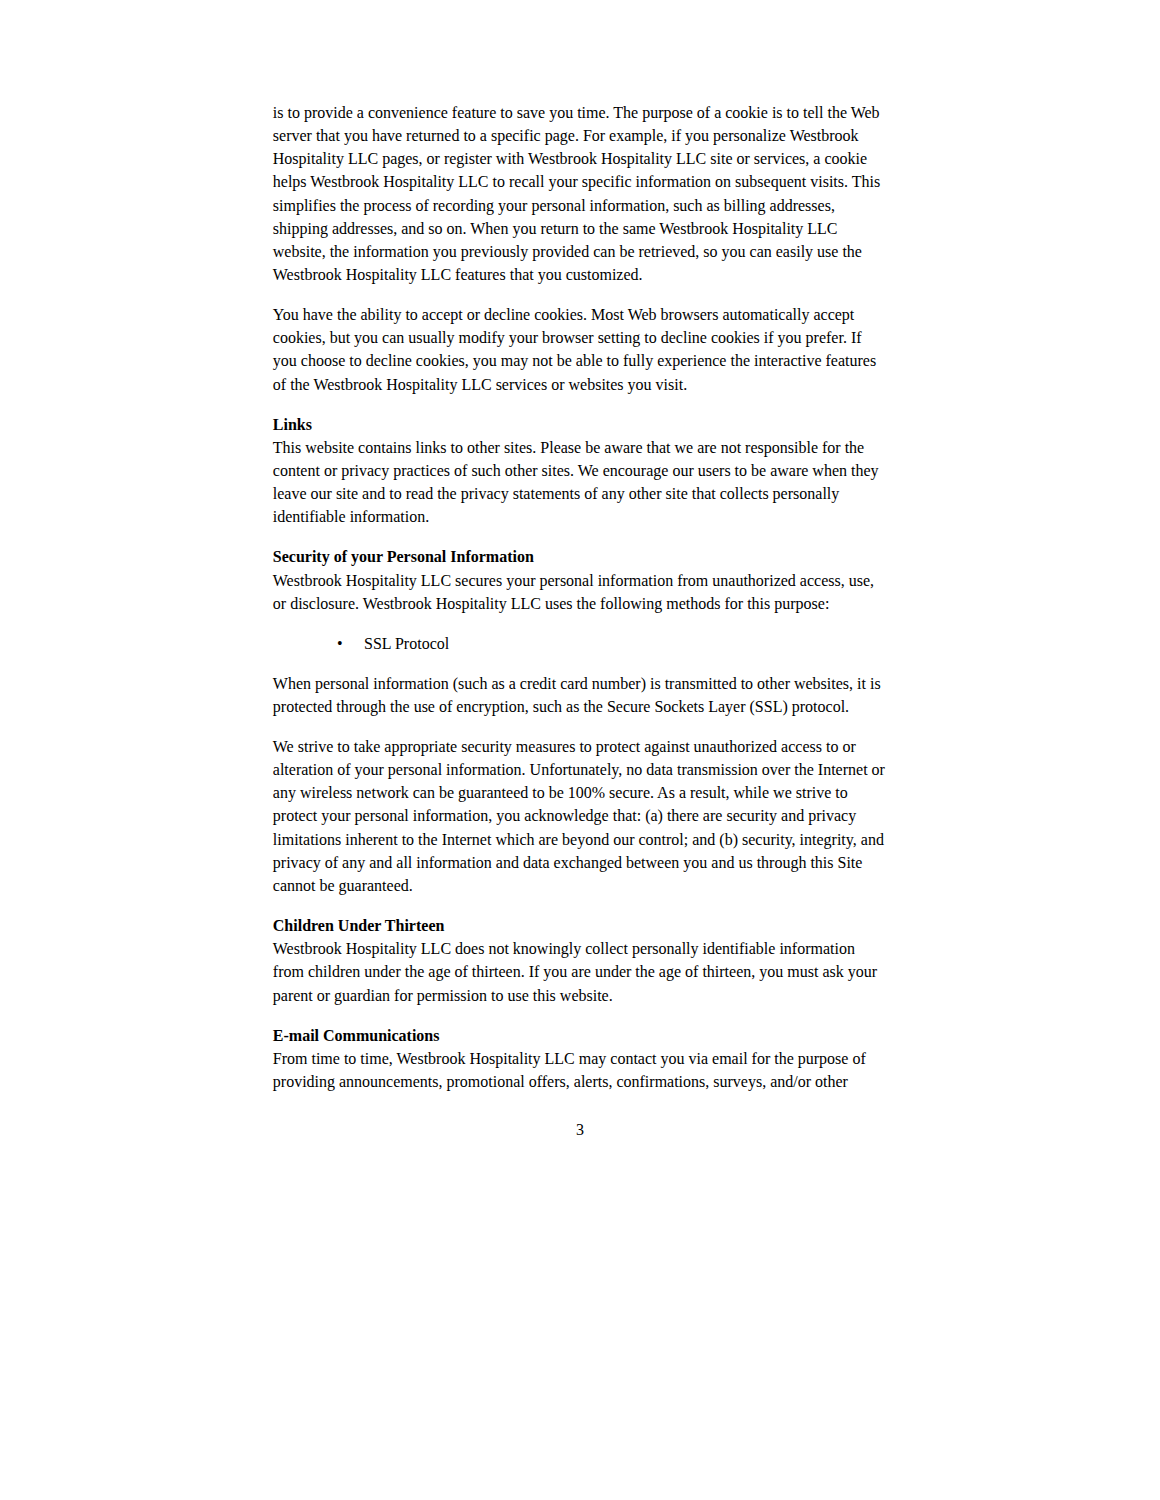is to provide a convenience feature to save you time. The purpose of a cookie is to tell the Web server that you have returned to a specific page. For example, if you personalize Westbrook Hospitality LLC pages, or register with Westbrook Hospitality LLC site or services, a cookie helps Westbrook Hospitality LLC to recall your specific information on subsequent visits. This simplifies the process of recording your personal information, such as billing addresses, shipping addresses, and so on. When you return to the same Westbrook Hospitality LLC website, the information you previously provided can be retrieved, so you can easily use the Westbrook Hospitality LLC features that you customized.
You have the ability to accept or decline cookies. Most Web browsers automatically accept cookies, but you can usually modify your browser setting to decline cookies if you prefer. If you choose to decline cookies, you may not be able to fully experience the interactive features of the Westbrook Hospitality LLC services or websites you visit.
Links
This website contains links to other sites. Please be aware that we are not responsible for the content or privacy practices of such other sites. We encourage our users to be aware when they leave our site and to read the privacy statements of any other site that collects personally identifiable information.
Security of your Personal Information
Westbrook Hospitality LLC secures your personal information from unauthorized access, use, or disclosure. Westbrook Hospitality LLC uses the following methods for this purpose:
SSL Protocol
When personal information (such as a credit card number) is transmitted to other websites, it is protected through the use of encryption, such as the Secure Sockets Layer (SSL) protocol.
We strive to take appropriate security measures to protect against unauthorized access to or alteration of your personal information. Unfortunately, no data transmission over the Internet or any wireless network can be guaranteed to be 100% secure. As a result, while we strive to protect your personal information, you acknowledge that: (a) there are security and privacy limitations inherent to the Internet which are beyond our control; and (b) security, integrity, and privacy of any and all information and data exchanged between you and us through this Site cannot be guaranteed.
Children Under Thirteen
Westbrook Hospitality LLC does not knowingly collect personally identifiable information from children under the age of thirteen. If you are under the age of thirteen, you must ask your parent or guardian for permission to use this website.
E-mail Communications
From time to time, Westbrook Hospitality LLC may contact you via email for the purpose of providing announcements, promotional offers, alerts, confirmations, surveys, and/or other
3